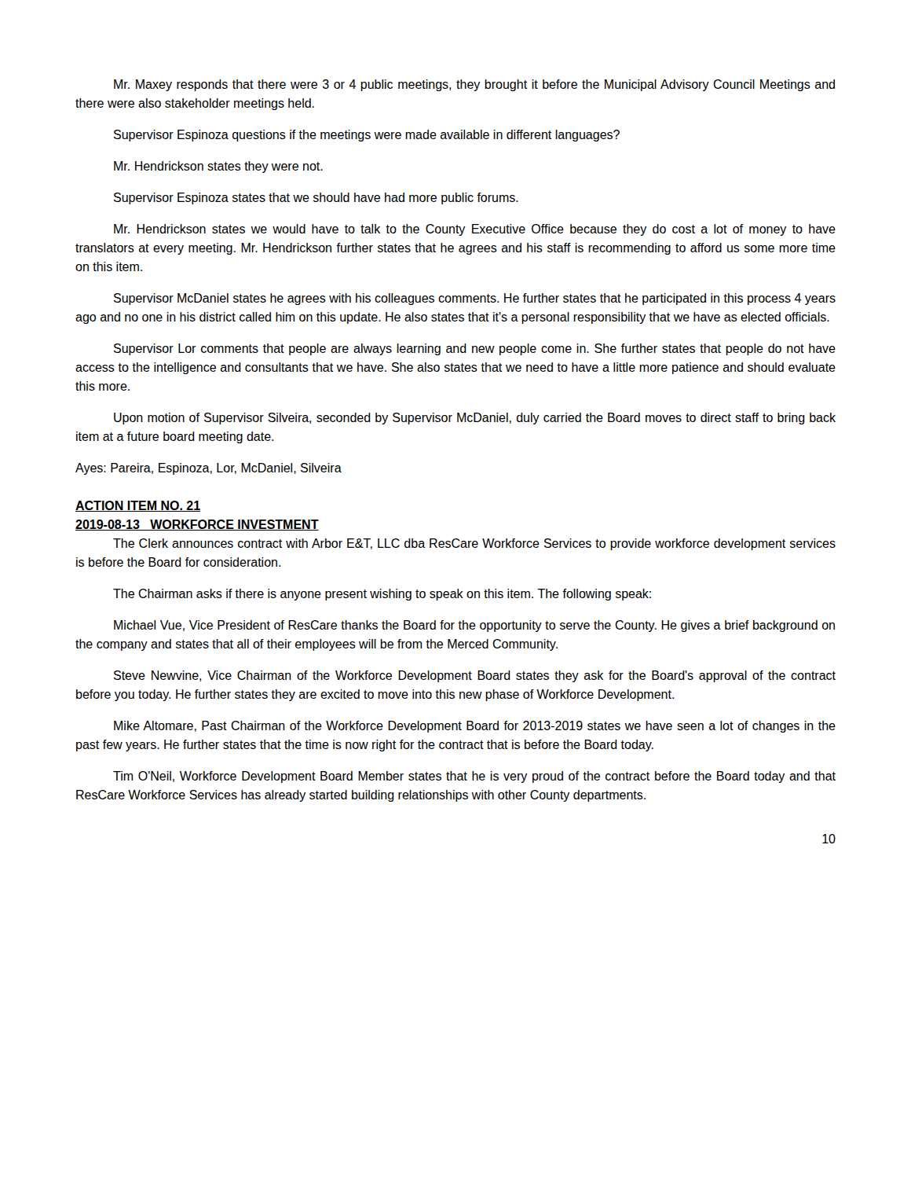Mr. Maxey responds that there were 3 or 4 public meetings, they brought it before the Municipal Advisory Council Meetings and there were also stakeholder meetings held.
Supervisor Espinoza questions if the meetings were made available in different languages?
Mr. Hendrickson states they were not.
Supervisor Espinoza states that we should have had more public forums.
Mr. Hendrickson states we would have to talk to the County Executive Office because they do cost a lot of money to have translators at every meeting. Mr. Hendrickson further states that he agrees and his staff is recommending to afford us some more time on this item.
Supervisor McDaniel states he agrees with his colleagues comments. He further states that he participated in this process 4 years ago and no one in his district called him on this update. He also states that it's a personal responsibility that we have as elected officials.
Supervisor Lor comments that people are always learning and new people come in. She further states that people do not have access to the intelligence and consultants that we have. She also states that we need to have a little more patience and should evaluate this more.
Upon motion of Supervisor Silveira, seconded by Supervisor McDaniel, duly carried the Board moves to direct staff to bring back item at a future board meeting date.
Ayes: Pareira, Espinoza, Lor, McDaniel, Silveira
ACTION ITEM NO. 21
2019-08-13 WORKFORCE INVESTMENT
The Clerk announces contract with Arbor E&T, LLC dba ResCare Workforce Services to provide workforce development services is before the Board for consideration.
The Chairman asks if there is anyone present wishing to speak on this item. The following speak:
Michael Vue, Vice President of ResCare thanks the Board for the opportunity to serve the County. He gives a brief background on the company and states that all of their employees will be from the Merced Community.
Steve Newvine, Vice Chairman of the Workforce Development Board states they ask for the Board's approval of the contract before you today. He further states they are excited to move into this new phase of Workforce Development.
Mike Altomare, Past Chairman of the Workforce Development Board for 2013-2019 states we have seen a lot of changes in the past few years. He further states that the time is now right for the contract that is before the Board today.
Tim O'Neil, Workforce Development Board Member states that he is very proud of the contract before the Board today and that ResCare Workforce Services has already started building relationships with other County departments.
10